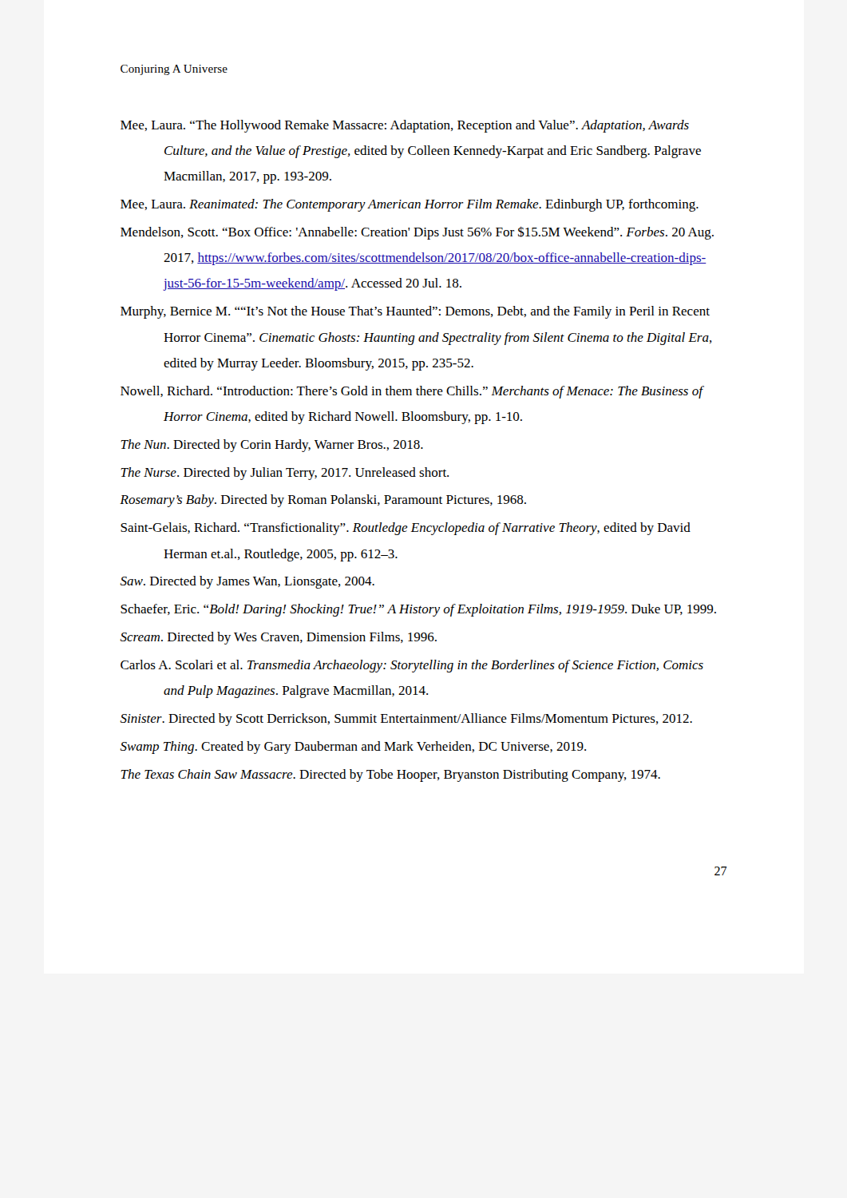Conjuring A Universe
Mee, Laura. “The Hollywood Remake Massacre: Adaptation, Reception and Value”. Adaptation, Awards Culture, and the Value of Prestige, edited by Colleen Kennedy-Karpat and Eric Sandberg. Palgrave Macmillan, 2017, pp. 193-209.
Mee, Laura. Reanimated: The Contemporary American Horror Film Remake. Edinburgh UP, forthcoming.
Mendelson, Scott. “Box Office: 'Annabelle: Creation' Dips Just 56% For $15.5M Weekend”. Forbes. 20 Aug. 2017, https://www.forbes.com/sites/scottmendelson/2017/08/20/box-office-annabelle-creation-dips-just-56-for-15-5m-weekend/amp/. Accessed 20 Jul. 18.
Murphy, Bernice M. ““It’s Not the House That’s Haunted”: Demons, Debt, and the Family in Peril in Recent Horror Cinema”. Cinematic Ghosts: Haunting and Spectrality from Silent Cinema to the Digital Era, edited by Murray Leeder. Bloomsbury, 2015, pp. 235-52.
Nowell, Richard. “Introduction: There’s Gold in them there Chills.” Merchants of Menace: The Business of Horror Cinema, edited by Richard Nowell. Bloomsbury, pp. 1-10.
The Nun. Directed by Corin Hardy, Warner Bros., 2018.
The Nurse. Directed by Julian Terry, 2017. Unreleased short.
Rosemary’s Baby. Directed by Roman Polanski, Paramount Pictures, 1968.
Saint-Gelais, Richard. “Transfictionality”. Routledge Encyclopedia of Narrative Theory, edited by David Herman et.al., Routledge, 2005, pp. 612–3.
Saw. Directed by James Wan, Lionsgate, 2004.
Schaefer, Eric. “Bold! Daring! Shocking! True!” A History of Exploitation Films, 1919-1959. Duke UP, 1999.
Scream. Directed by Wes Craven, Dimension Films, 1996.
Carlos A. Scolari et al. Transmedia Archaeology: Storytelling in the Borderlines of Science Fiction, Comics and Pulp Magazines. Palgrave Macmillan, 2014.
Sinister. Directed by Scott Derrickson, Summit Entertainment/Alliance Films/Momentum Pictures, 2012.
Swamp Thing. Created by Gary Dauberman and Mark Verheiden, DC Universe, 2019.
The Texas Chain Saw Massacre. Directed by Tobe Hooper, Bryanston Distributing Company, 1974.
27